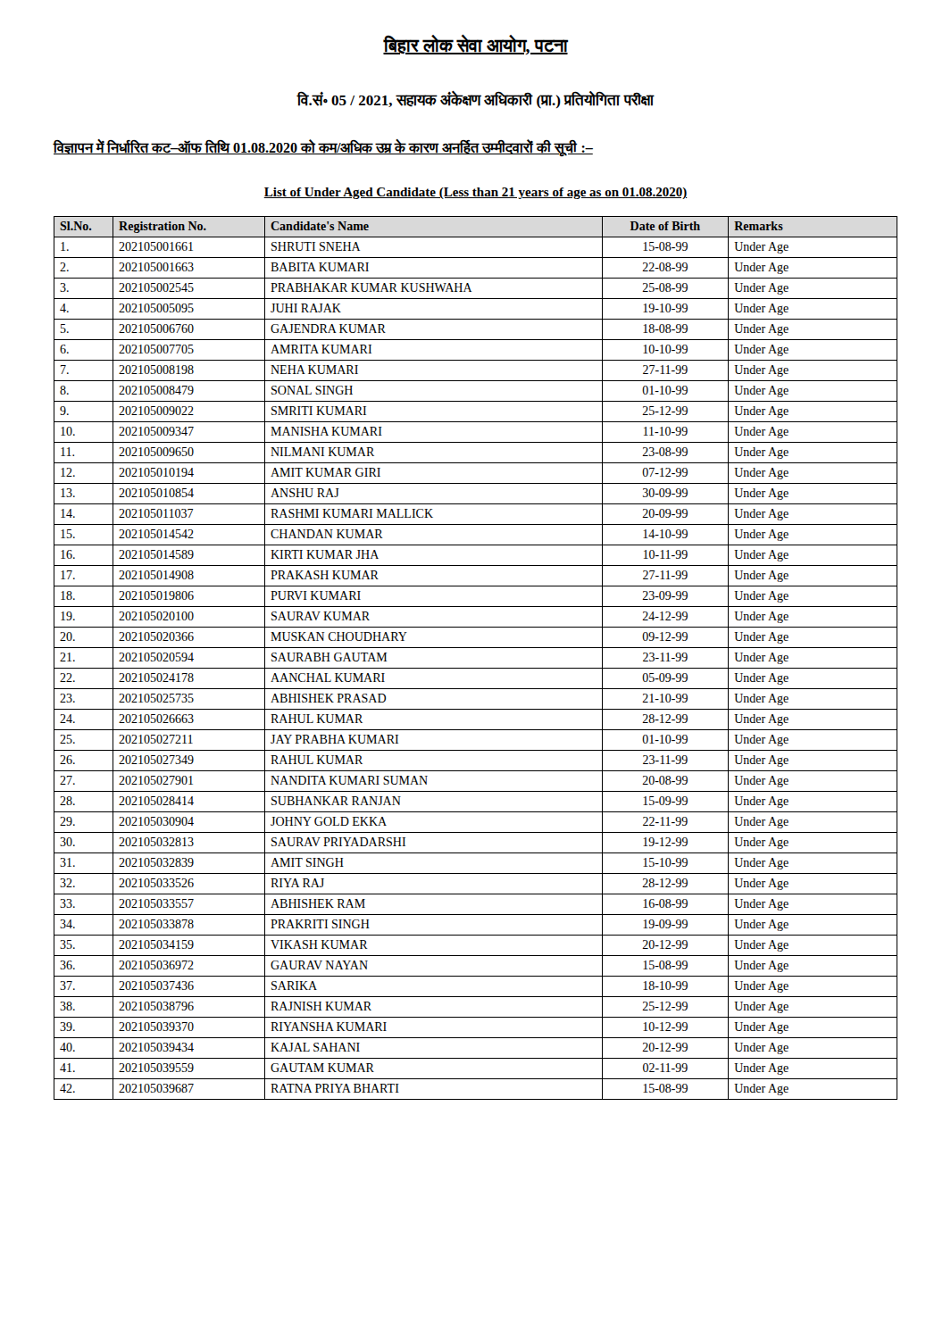बिहार लोक सेवा आयोग, पटना
वि.सं॰ 05 / 2021, सहायक अंकेक्षण अधिकारी (प्रा.) प्रतियोगिता परीक्षा
विज्ञापन में निर्धारित कट–ऑफ तिथि 01.08.2020 को कम/अधिक उम्र के कारण अनर्हित उम्मीदवारों की सूची :–
List of Under Aged Candidate (Less than 21 years of age as on 01.08.2020)
| Sl.No. | Registration No. | Candidate's Name | Date of Birth | Remarks |
| --- | --- | --- | --- | --- |
| 1. | 202105001661 | SHRUTI SNEHA | 15-08-99 | Under Age |
| 2. | 202105001663 | BABITA KUMARI | 22-08-99 | Under Age |
| 3. | 202105002545 | PRABHAKAR KUMAR KUSHWAHA | 25-08-99 | Under Age |
| 4. | 202105005095 | JUHI RAJAK | 19-10-99 | Under Age |
| 5. | 202105006760 | GAJENDRA KUMAR | 18-08-99 | Under Age |
| 6. | 202105007705 | AMRITA KUMARI | 10-10-99 | Under Age |
| 7. | 202105008198 | NEHA KUMARI | 27-11-99 | Under Age |
| 8. | 202105008479 | SONAL SINGH | 01-10-99 | Under Age |
| 9. | 202105009022 | SMRITI KUMARI | 25-12-99 | Under Age |
| 10. | 202105009347 | MANISHA KUMARI | 11-10-99 | Under Age |
| 11. | 202105009650 | NILMANI KUMAR | 23-08-99 | Under Age |
| 12. | 202105010194 | AMIT KUMAR GIRI | 07-12-99 | Under Age |
| 13. | 202105010854 | ANSHU RAJ | 30-09-99 | Under Age |
| 14. | 202105011037 | RASHMI KUMARI MALLICK | 20-09-99 | Under Age |
| 15. | 202105014542 | CHANDAN KUMAR | 14-10-99 | Under Age |
| 16. | 202105014589 | KIRTI KUMAR JHA | 10-11-99 | Under Age |
| 17. | 202105014908 | PRAKASH KUMAR | 27-11-99 | Under Age |
| 18. | 202105019806 | PURVI KUMARI | 23-09-99 | Under Age |
| 19. | 202105020100 | SAURAV KUMAR | 24-12-99 | Under Age |
| 20. | 202105020366 | MUSKAN CHOUDHARY | 09-12-99 | Under Age |
| 21. | 202105020594 | SAURABH GAUTAM | 23-11-99 | Under Age |
| 22. | 202105024178 | AANCHAL KUMARI | 05-09-99 | Under Age |
| 23. | 202105025735 | ABHISHEK PRASAD | 21-10-99 | Under Age |
| 24. | 202105026663 | RAHUL KUMAR | 28-12-99 | Under Age |
| 25. | 202105027211 | JAY PRABHA KUMARI | 01-10-99 | Under Age |
| 26. | 202105027349 | RAHUL KUMAR | 23-11-99 | Under Age |
| 27. | 202105027901 | NANDITA KUMARI SUMAN | 20-08-99 | Under Age |
| 28. | 202105028414 | SUBHANKAR RANJAN | 15-09-99 | Under Age |
| 29. | 202105030904 | JOHNY GOLD EKKA | 22-11-99 | Under Age |
| 30. | 202105032813 | SAURAV PRIYADARSHI | 19-12-99 | Under Age |
| 31. | 202105032839 | AMIT SINGH | 15-10-99 | Under Age |
| 32. | 202105033526 | RIYA RAJ | 28-12-99 | Under Age |
| 33. | 202105033557 | ABHISHEK RAM | 16-08-99 | Under Age |
| 34. | 202105033878 | PRAKRITI SINGH | 19-09-99 | Under Age |
| 35. | 202105034159 | VIKASH KUMAR | 20-12-99 | Under Age |
| 36. | 202105036972 | GAURAV NAYAN | 15-08-99 | Under Age |
| 37. | 202105037436 | SARIKA | 18-10-99 | Under Age |
| 38. | 202105038796 | RAJNISH KUMAR | 25-12-99 | Under Age |
| 39. | 202105039370 | RIYANSHA KUMARI | 10-12-99 | Under Age |
| 40. | 202105039434 | KAJAL SAHANI | 20-12-99 | Under Age |
| 41. | 202105039559 | GAUTAM KUMAR | 02-11-99 | Under Age |
| 42. | 202105039687 | RATNA PRIYA BHARTI | 15-08-99 | Under Age |